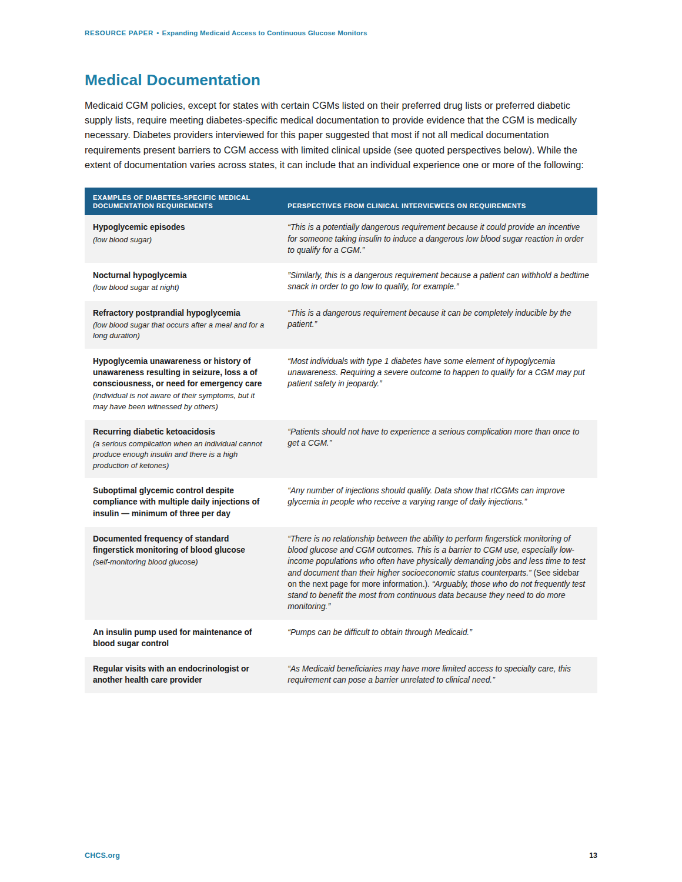RESOURCE PAPER•Expanding Medicaid Access to Continuous Glucose Monitors
Medical Documentation
Medicaid CGM policies, except for states with certain CGMs listed on their preferred drug lists or preferred diabetic supply lists, require meeting diabetes-specific medical documentation to provide evidence that the CGM is medically necessary. Diabetes providers interviewed for this paper suggested that most if not all medical documentation requirements present barriers to CGM access with limited clinical upside (see quoted perspectives below). While the extent of documentation varies across states, it can include that an individual experience one or more of the following:
| Examples of diabetes-specific medical documentation requirements | Perspectives from clinical interviewees on requirements |
| --- | --- |
| Hypoglycemic episodes (low blood sugar) | “This is a potentially dangerous requirement because it could provide an incentive for someone taking insulin to induce a dangerous low blood sugar reaction in order to qualify for a CGM.” |
| Nocturnal hypoglycemia (low blood sugar at night) | ”Similarly, this is a dangerous requirement because a patient can withhold a bedtime snack in order to go low to qualify, for example.” |
| Refractory postprandial hypoglycemia (low blood sugar that occurs after a meal and for a long duration) | “This is a dangerous requirement because it can be completely inducible by the patient.” |
| Hypoglycemia unawareness or history of unawareness resulting in seizure, loss a of consciousness, or need for emergency care (individual is not aware of their symptoms, but it may have been witnessed by others) | “Most individuals with type 1 diabetes have some element of hypoglycemia unawareness. Requiring a severe outcome to happen to qualify for a CGM may put patient safety in jeopardy.” |
| Recurring diabetic ketoacidosis (a serious complication when an individual cannot produce enough insulin and there is a high production of ketones) | “Patients should not have to experience a serious complication more than once to get a CGM.” |
| Suboptimal glycemic control despite compliance with multiple daily injections of insulin — minimum of three per day | “Any number of injections should qualify. Data show that rtCGMs can improve glycemia in people who receive a varying range of daily injections.” |
| Documented frequency of standard fingerstick monitoring of blood glucose (self-monitoring blood glucose) | “There is no relationship between the ability to perform fingerstick monitoring of blood glucose and CGM outcomes. This is a barrier to CGM use, especially low-income populations who often have physically demanding jobs and less time to test and document than their higher socioeconomic status counterparts.” (See sidebar on the next page for more information.). “Arguably, those who do not frequently test stand to benefit the most from continuous data because they need to do more monitoring.” |
| An insulin pump used for maintenance of blood sugar control | “Pumps can be difficult to obtain through Medicaid.” |
| Regular visits with an endocrinologist or another health care provider | “As Medicaid beneficiaries may have more limited access to specialty care, this requirement can pose a barrier unrelated to clinical need.” |
CHCS.org 13